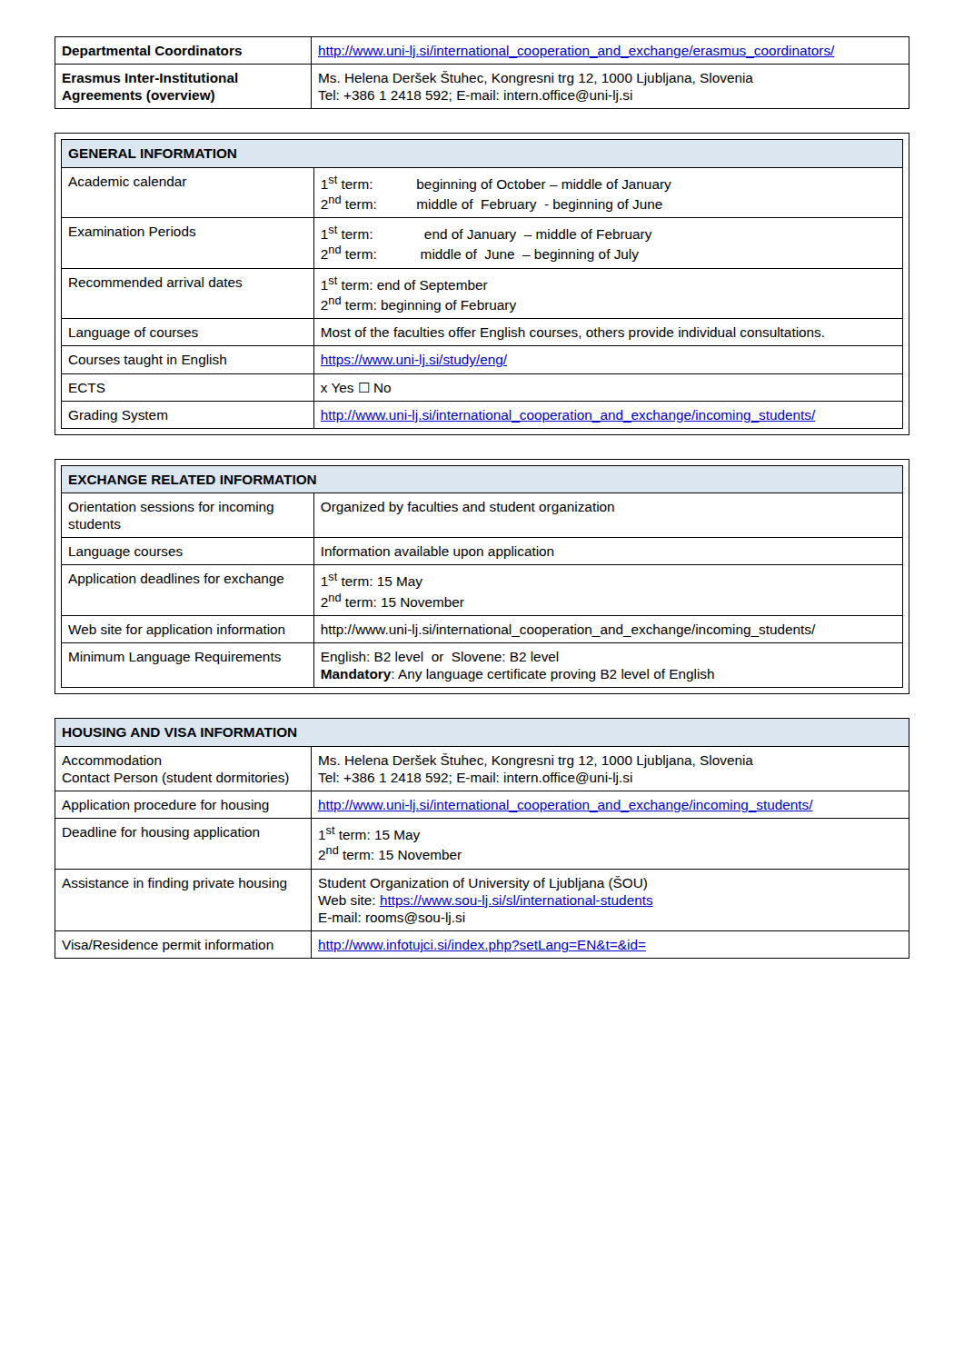| Departmental Coordinators | http://www.uni-lj.si/international_cooperation_and_exchange/erasmus_coordinators/ |
| Erasmus Inter-Institutional Agreements (overview) | Ms. Helena Deršek Štuhec, Kongresni trg 12, 1000 Ljubljana, Slovenia Tel: +386 1 2418 592; E-mail: intern.office@uni-lj.si |
| GENERAL INFORMATION |
| Academic calendar | 1 st term: beginning of October – middle of January 2 nd term: middle of February - beginning of June |
| Examination Periods | 1 st term: end of January – middle of February 2 nd term: middle of June – beginning of July |
| Recommended arrival dates | 1 st term: end of September 2 nd term: beginning of February |
| Language of courses | Most of the faculties offer English courses, others provide individual consultations. |
| Courses taught in English | https://www.uni-lj.si/study/eng/ |
| ECTS | x Yes ☐ No |
| Grading System | http://www.uni-lj.si/international_cooperation_and_exchange/incoming_students/ |
| EXCHANGE RELATED INFORMATION |
| Orientation sessions for incoming students | Organized by faculties and student organization |
| Language courses | Information available upon application |
| Application deadlines for exchange | 1 st term: 15 May 2 nd term: 15 November |
| Web site for application information | http://www.uni-lj.si/international_cooperation_and_exchange/incoming_students/ |
| Minimum Language Requirements | English: B2 level or Slovene: B2 level Mandatory : Any language certificate proving B2 level of English |
| HOUSING AND VISA INFORMATION |
| Accommodation Contact Person (student dormitories) | Ms. Helena Deršek Štuhec, Kongresni trg 12, 1000 Ljubljana, Slovenia Tel: +386 1 2418 592; E-mail: intern.office@uni-lj.si |
| Application procedure for housing | http://www.uni-lj.si/international_cooperation_and_exchange/incoming_students/ |
| Deadline for housing application | 1 st term: 15 May 2 nd term: 15 November |
| Assistance in finding private housing | Student Organization of University of Ljubljana (ŠOU) Web site: https://www.sou-lj.si/sl/international-students E-mail: rooms@sou-lj.si |
| Visa/Residence permit information | http://www.infotujci.si/index.php?setLang=EN&t=&id= |